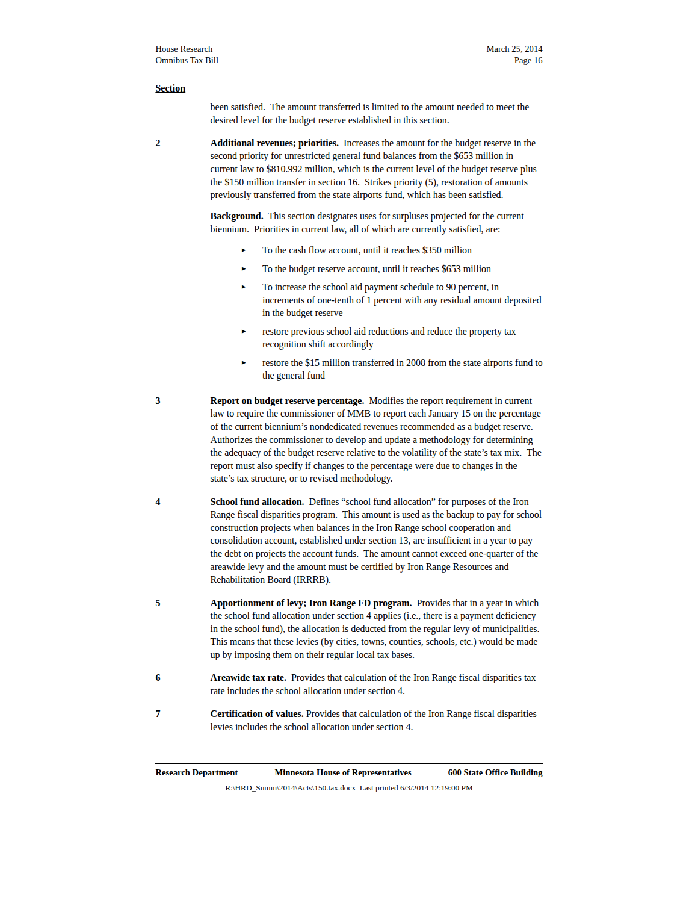House Research
Omnibus Tax Bill
March 25, 2014
Page 16
Section
| | been satisfied. The amount transferred is limited to the amount needed to meet the desired level for the budget reserve established in this section. |
| 2 | Additional revenues; priorities. Increases the amount for the budget reserve in the second priority for unrestricted general fund balances from the $653 million in current law to $810.992 million, which is the current level of the budget reserve plus the $150 million transfer in section 16. Strikes priority (5), restoration of amounts previously transferred from the state airports fund, which has been satisfied. Background. This section designates uses for surpluses projected for the current biennium. Priorities in current law, all of which are currently satisfied, are: To the cash flow account, until it reaches $350 million To the budget reserve account, until it reaches $653 million To increase the school aid payment schedule to 90 percent, in increments of one-tenth of 1 percent with any residual amount deposited in the budget reserve restore previous school aid reductions and reduce the property tax recognition shift accordingly restore the $15 million transferred in 2008 from the state airports fund to the general fund |
| 3 | Report on budget reserve percentage. Modifies the report requirement in current law to require the commissioner of MMB to report each January 15 on the percentage of the current biennium’s nondedicated revenues recommended as a budget reserve. Authorizes the commissioner to develop and update a methodology for determining the adequacy of the budget reserve relative to the volatility of the state’s tax mix. The report must also specify if changes to the percentage were due to changes in the state’s tax structure, or to revised methodology. |
| 4 | School fund allocation. Defines “school fund allocation” for purposes of the Iron Range fiscal disparities program. This amount is used as the backup to pay for school construction projects when balances in the Iron Range school cooperation and consolidation account, established under section 13, are insufficient in a year to pay the debt on projects the account funds. The amount cannot exceed one-quarter of the areawide levy and the amount must be certified by Iron Range Resources and Rehabilitation Board (IRRRB). |
| 5 | Apportionment of levy; Iron Range FD program. Provides that in a year in which the school fund allocation under section 4 applies (i.e., there is a payment deficiency in the school fund), the allocation is deducted from the regular levy of municipalities. This means that these levies (by cities, towns, counties, schools, etc.) would be made up by imposing them on their regular local tax bases. |
| 6 | Areawide tax rate. Provides that calculation of the Iron Range fiscal disparities tax rate includes the school allocation under section 4. |
| 7 | Certification of values. Provides that calculation of the Iron Range fiscal disparities levies includes the school allocation under section 4. |
Research Department
Minnesota House of Representatives
600 State Office Building
R:\HRD_Summ\2014\Acts\150.tax.docx Last printed 6/3/2014 12:19:00 PM